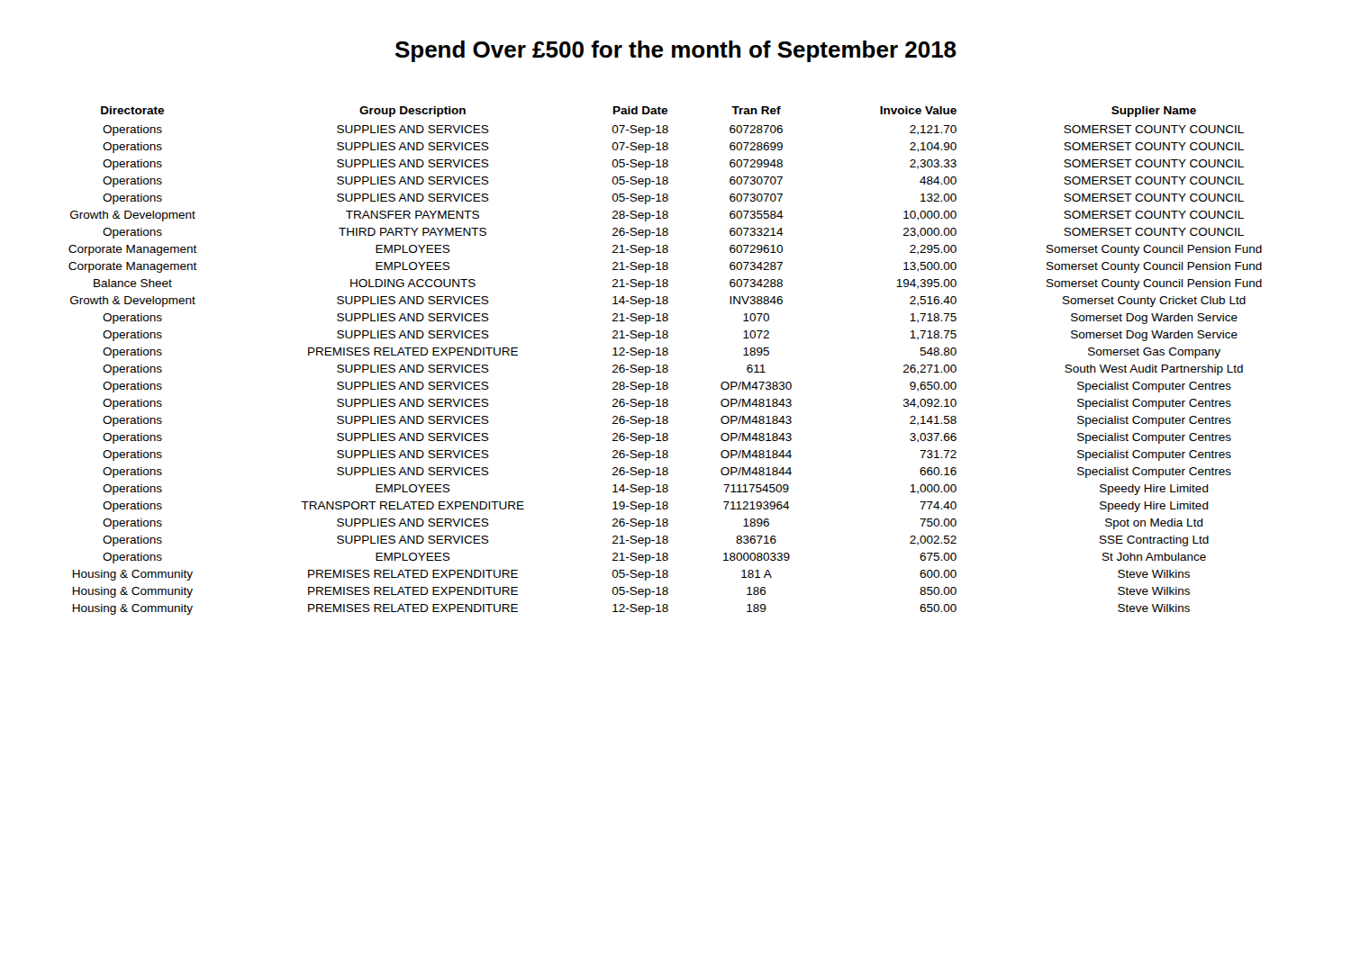Spend Over £500 for the month of September 2018
| Directorate | Group Description | Paid Date | Tran Ref | Invoice Value | Supplier Name |
| --- | --- | --- | --- | --- | --- |
| Operations | SUPPLIES AND SERVICES | 07-Sep-18 | 60728706 | 2,121.70 | SOMERSET COUNTY COUNCIL |
| Operations | SUPPLIES AND SERVICES | 07-Sep-18 | 60728699 | 2,104.90 | SOMERSET COUNTY COUNCIL |
| Operations | SUPPLIES AND SERVICES | 05-Sep-18 | 60729948 | 2,303.33 | SOMERSET COUNTY COUNCIL |
| Operations | SUPPLIES AND SERVICES | 05-Sep-18 | 60730707 | 484.00 | SOMERSET COUNTY COUNCIL |
| Operations | SUPPLIES AND SERVICES | 05-Sep-18 | 60730707 | 132.00 | SOMERSET COUNTY COUNCIL |
| Growth & Development | TRANSFER PAYMENTS | 28-Sep-18 | 60735584 | 10,000.00 | SOMERSET COUNTY COUNCIL |
| Operations | THIRD PARTY PAYMENTS | 26-Sep-18 | 60733214 | 23,000.00 | SOMERSET COUNTY COUNCIL |
| Corporate Management | EMPLOYEES | 21-Sep-18 | 60729610 | 2,295.00 | Somerset County Council Pension Fund |
| Corporate Management | EMPLOYEES | 21-Sep-18 | 60734287 | 13,500.00 | Somerset County Council Pension Fund |
| Balance Sheet | HOLDING ACCOUNTS | 21-Sep-18 | 60734288 | 194,395.00 | Somerset County Council Pension Fund |
| Growth & Development | SUPPLIES AND SERVICES | 14-Sep-18 | INV38846 | 2,516.40 | Somerset County Cricket Club Ltd |
| Operations | SUPPLIES AND SERVICES | 21-Sep-18 | 1070 | 1,718.75 | Somerset Dog Warden Service |
| Operations | SUPPLIES AND SERVICES | 21-Sep-18 | 1072 | 1,718.75 | Somerset Dog Warden Service |
| Operations | PREMISES RELATED EXPENDITURE | 12-Sep-18 | 1895 | 548.80 | Somerset Gas Company |
| Operations | SUPPLIES AND SERVICES | 26-Sep-18 | 611 | 26,271.00 | South West Audit Partnership Ltd |
| Operations | SUPPLIES AND SERVICES | 28-Sep-18 | OP/M473830 | 9,650.00 | Specialist Computer Centres |
| Operations | SUPPLIES AND SERVICES | 26-Sep-18 | OP/M481843 | 34,092.10 | Specialist Computer Centres |
| Operations | SUPPLIES AND SERVICES | 26-Sep-18 | OP/M481843 | 2,141.58 | Specialist Computer Centres |
| Operations | SUPPLIES AND SERVICES | 26-Sep-18 | OP/M481843 | 3,037.66 | Specialist Computer Centres |
| Operations | SUPPLIES AND SERVICES | 26-Sep-18 | OP/M481844 | 731.72 | Specialist Computer Centres |
| Operations | SUPPLIES AND SERVICES | 26-Sep-18 | OP/M481844 | 660.16 | Specialist Computer Centres |
| Operations | EMPLOYEES | 14-Sep-18 | 7111754509 | 1,000.00 | Speedy Hire Limited |
| Operations | TRANSPORT RELATED EXPENDITURE | 19-Sep-18 | 7112193964 | 774.40 | Speedy Hire Limited |
| Operations | SUPPLIES AND SERVICES | 26-Sep-18 | 1896 | 750.00 | Spot on Media Ltd |
| Operations | SUPPLIES AND SERVICES | 21-Sep-18 | 836716 | 2,002.52 | SSE Contracting Ltd |
| Operations | EMPLOYEES | 21-Sep-18 | 1800080339 | 675.00 | St John Ambulance |
| Housing & Community | PREMISES RELATED EXPENDITURE | 05-Sep-18 | 181 A | 600.00 | Steve Wilkins |
| Housing & Community | PREMISES RELATED EXPENDITURE | 05-Sep-18 | 186 | 850.00 | Steve Wilkins |
| Housing & Community | PREMISES RELATED EXPENDITURE | 12-Sep-18 | 189 | 650.00 | Steve Wilkins |